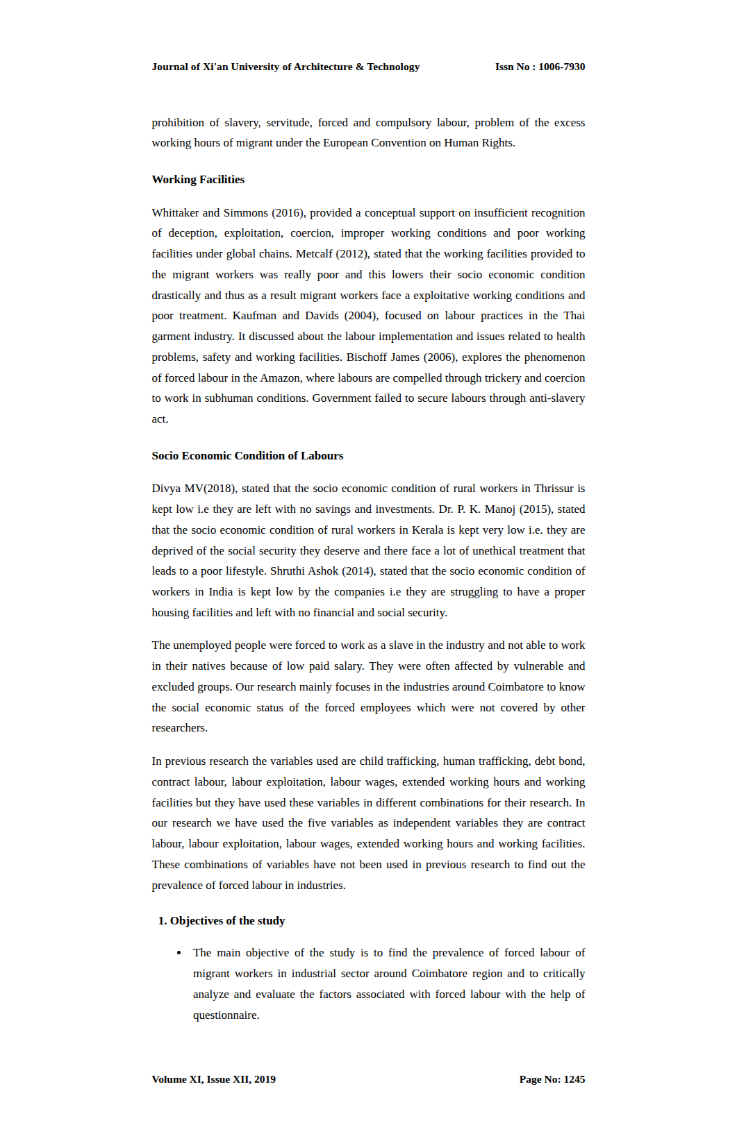Journal of Xi'an University of Architecture & Technology Issn No : 1006-7930
prohibition of slavery, servitude, forced and compulsory labour, problem of the excess working hours of migrant under the European Convention on Human Rights.
Working Facilities
Whittaker and Simmons (2016), provided a conceptual support on insufficient recognition of deception, exploitation, coercion, improper working conditions and poor working facilities under global chains. Metcalf (2012), stated that the working facilities provided to the migrant workers was really poor and this lowers their socio economic condition drastically and thus as a result migrant workers face a exploitative working conditions and poor treatment. Kaufman and Davids (2004), focused on labour practices in the Thai garment industry. It discussed about the labour implementation and issues related to health problems, safety and working facilities. Bischoff James (2006), explores the phenomenon of forced labour in the Amazon, where labours are compelled through trickery and coercion to work in subhuman conditions. Government failed to secure labours through anti-slavery act.
Socio Economic Condition of Labours
Divya MV(2018), stated that the socio economic condition of rural workers in Thrissur is kept low i.e they are left with no savings and investments. Dr. P. K. Manoj (2015), stated that the socio economic condition of rural workers in Kerala is kept very low i.e. they are deprived of the social security they deserve and there face a lot of unethical treatment that leads to a poor lifestyle. Shruthi Ashok (2014), stated that the socio economic condition of workers in India is kept low by the companies i.e they are struggling to have a proper housing facilities and left with no financial and social security.
The unemployed people were forced to work as a slave in the industry and not able to work in their natives because of low paid salary. They were often affected by vulnerable and excluded groups. Our research mainly focuses in the industries around Coimbatore to know the social economic status of the forced employees which were not covered by other researchers.
In previous research the variables used are child trafficking, human trafficking, debt bond, contract labour, labour exploitation, labour wages, extended working hours and working facilities but they have used these variables in different combinations for their research. In our research we have used the five variables as independent variables they are contract labour, labour exploitation, labour wages, extended working hours and working facilities. These combinations of variables have not been used in previous research to find out the prevalence of forced labour in industries.
Objectives of the study
The main objective of the study is to find the prevalence of forced labour of migrant workers in industrial sector around Coimbatore region and to critically analyze and evaluate the factors associated with forced labour with the help of questionnaire.
Volume XI, Issue XII, 2019 Page No: 1245